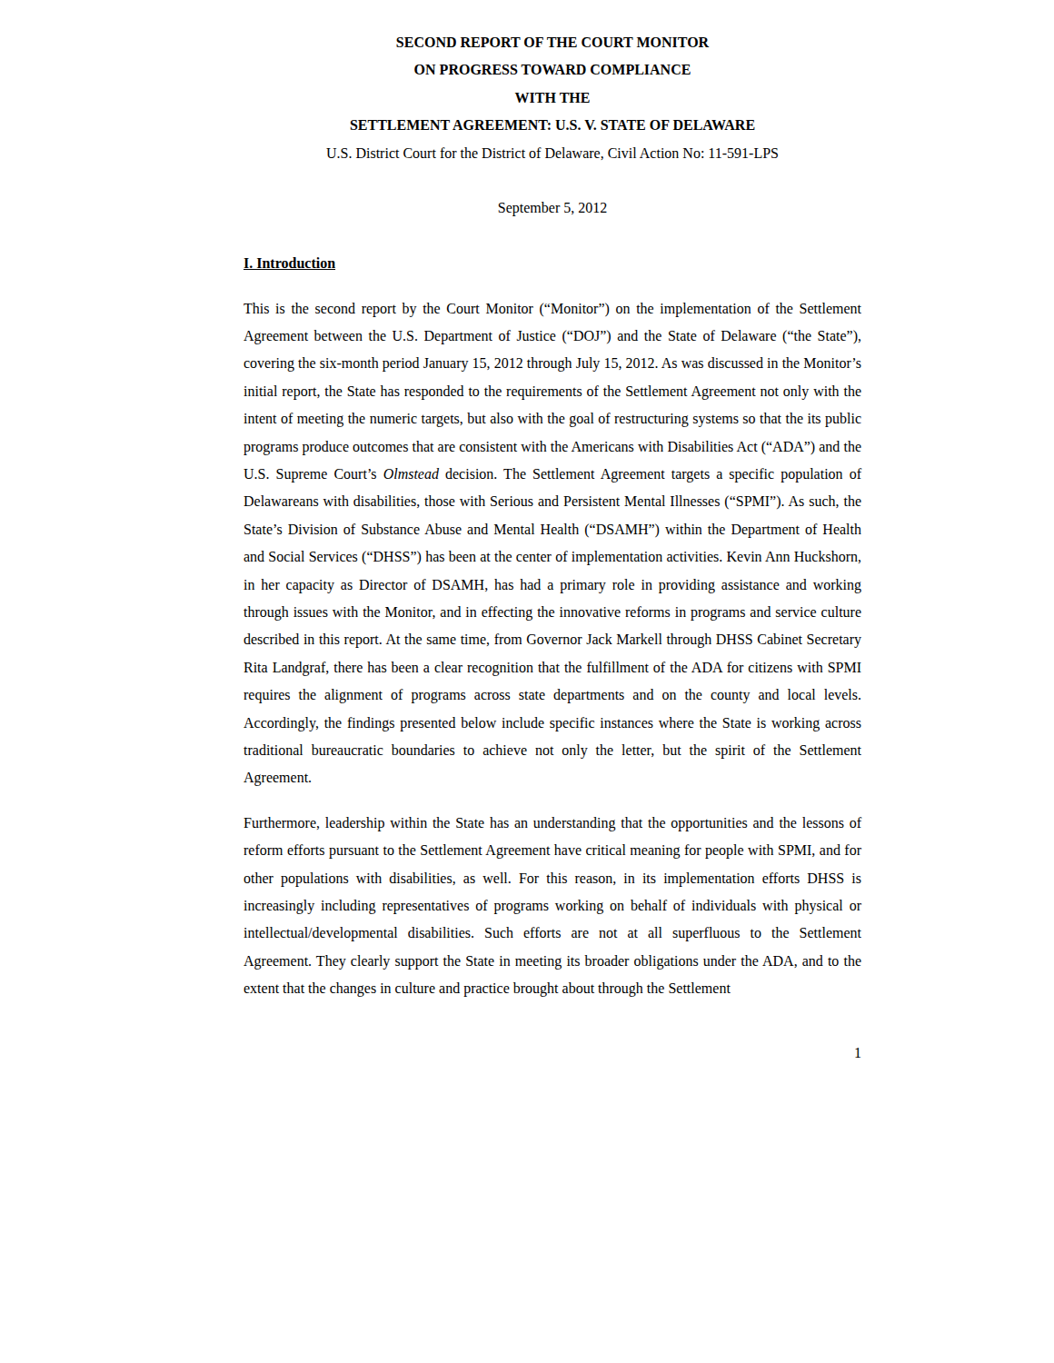Second Report of the Court Monitor
On Progress Toward Compliance
With the
Settlement Agreement: U.S. v. State of Delaware
U.S. District Court for the District of Delaware, Civil Action No: 11-591-LPS
September 5, 2012
I. Introduction
This is the second report by the Court Monitor (“Monitor”) on the implementation of the Settlement Agreement between the U.S. Department of Justice (“DOJ”) and the State of Delaware (“the State”), covering the six-month period January 15, 2012 through July 15, 2012. As was discussed in the Monitor’s initial report, the State has responded to the requirements of the Settlement Agreement not only with the intent of meeting the numeric targets, but also with the goal of restructuring systems so that the its public programs produce outcomes that are consistent with the Americans with Disabilities Act (“ADA”) and the U.S. Supreme Court’s Olmstead decision. The Settlement Agreement targets a specific population of Delawareans with disabilities, those with Serious and Persistent Mental Illnesses (“SPMI”). As such, the State’s Division of Substance Abuse and Mental Health (“DSAMH”) within the Department of Health and Social Services (“DHSS”) has been at the center of implementation activities. Kevin Ann Huckshorn, in her capacity as Director of DSAMH, has had a primary role in providing assistance and working through issues with the Monitor, and in effecting the innovative reforms in programs and service culture described in this report. At the same time, from Governor Jack Markell through DHSS Cabinet Secretary Rita Landgraf, there has been a clear recognition that the fulfillment of the ADA for citizens with SPMI requires the alignment of programs across state departments and on the county and local levels. Accordingly, the findings presented below include specific instances where the State is working across traditional bureaucratic boundaries to achieve not only the letter, but the spirit of the Settlement Agreement.
Furthermore, leadership within the State has an understanding that the opportunities and the lessons of reform efforts pursuant to the Settlement Agreement have critical meaning for people with SPMI, and for other populations with disabilities, as well. For this reason, in its implementation efforts DHSS is increasingly including representatives of programs working on behalf of individuals with physical or intellectual/developmental disabilities. Such efforts are not at all superfluous to the Settlement Agreement. They clearly support the State in meeting its broader obligations under the ADA, and to the extent that the changes in culture and practice brought about through the Settlement
1